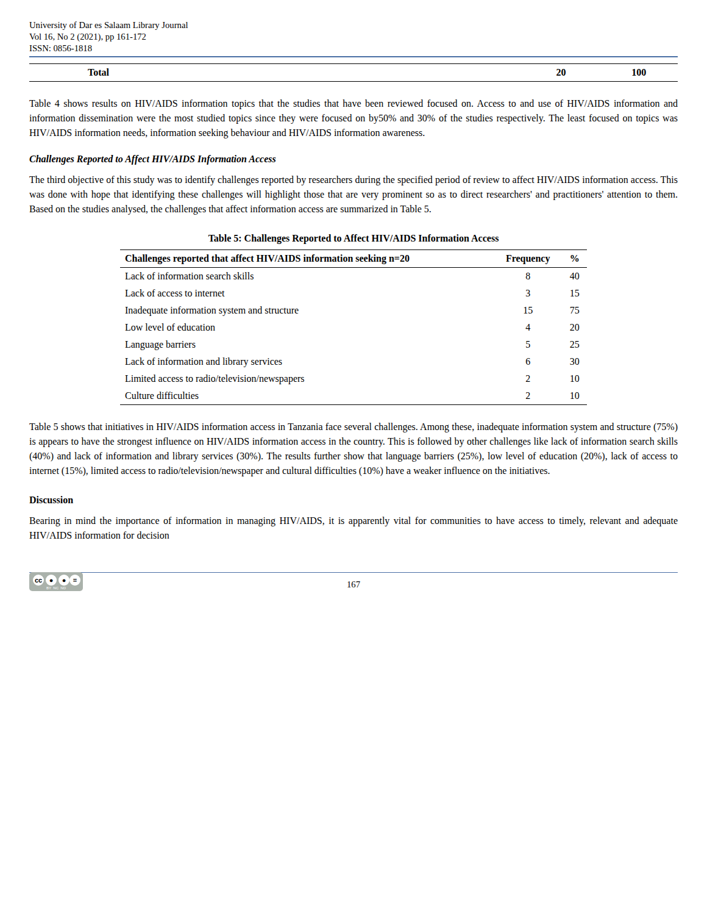University of Dar es Salaam Library Journal
Vol 16, No 2 (2021), pp 161-172
ISSN: 0856-1818
| Total | 20 | 100 |
Table 4 shows results on HIV/AIDS information topics that the studies that have been reviewed focused on. Access to and use of HIV/AIDS information and information dissemination were the most studied topics since they were focused on by50% and 30% of the studies respectively. The least focused on topics was HIV/AIDS information needs, information seeking behaviour and HIV/AIDS information awareness.
Challenges Reported to Affect HIV/AIDS Information Access
The third objective of this study was to identify challenges reported by researchers during the specified period of review to affect HIV/AIDS information access. This was done with hope that identifying these challenges will highlight those that are very prominent so as to direct researchers' and practitioners' attention to them. Based on the studies analysed, the challenges that affect information access are summarized in Table 5.
Table 5: Challenges Reported to Affect HIV/AIDS Information Access
| Challenges reported that affect HIV/AIDS information seeking n=20 | Frequency | % |
| --- | --- | --- |
| Lack of information search skills | 8 | 40 |
| Lack of access to internet | 3 | 15 |
| Inadequate information system and structure | 15 | 75 |
| Low level of education | 4 | 20 |
| Language barriers | 5 | 25 |
| Lack of information and library services | 6 | 30 |
| Limited access to radio/television/newspapers | 2 | 10 |
| Culture difficulties | 2 | 10 |
Table 5 shows that initiatives in HIV/AIDS information access in Tanzania face several challenges. Among these, inadequate information system and structure (75%) is appears to have the strongest influence on HIV/AIDS information access in the country. This is followed by other challenges like lack of information search skills (40%) and lack of information and library services (30%). The results further show that language barriers (25%), low level of education (20%), lack of access to internet (15%), limited access to radio/television/newspaper and cultural difficulties (10%) have a weaker influence on the initiatives.
Discussion
Bearing in mind the importance of information in managing HIV/AIDS, it is apparently vital for communities to have access to timely, relevant and adequate HIV/AIDS information for decision
cc ● ● = BY NC ND
167